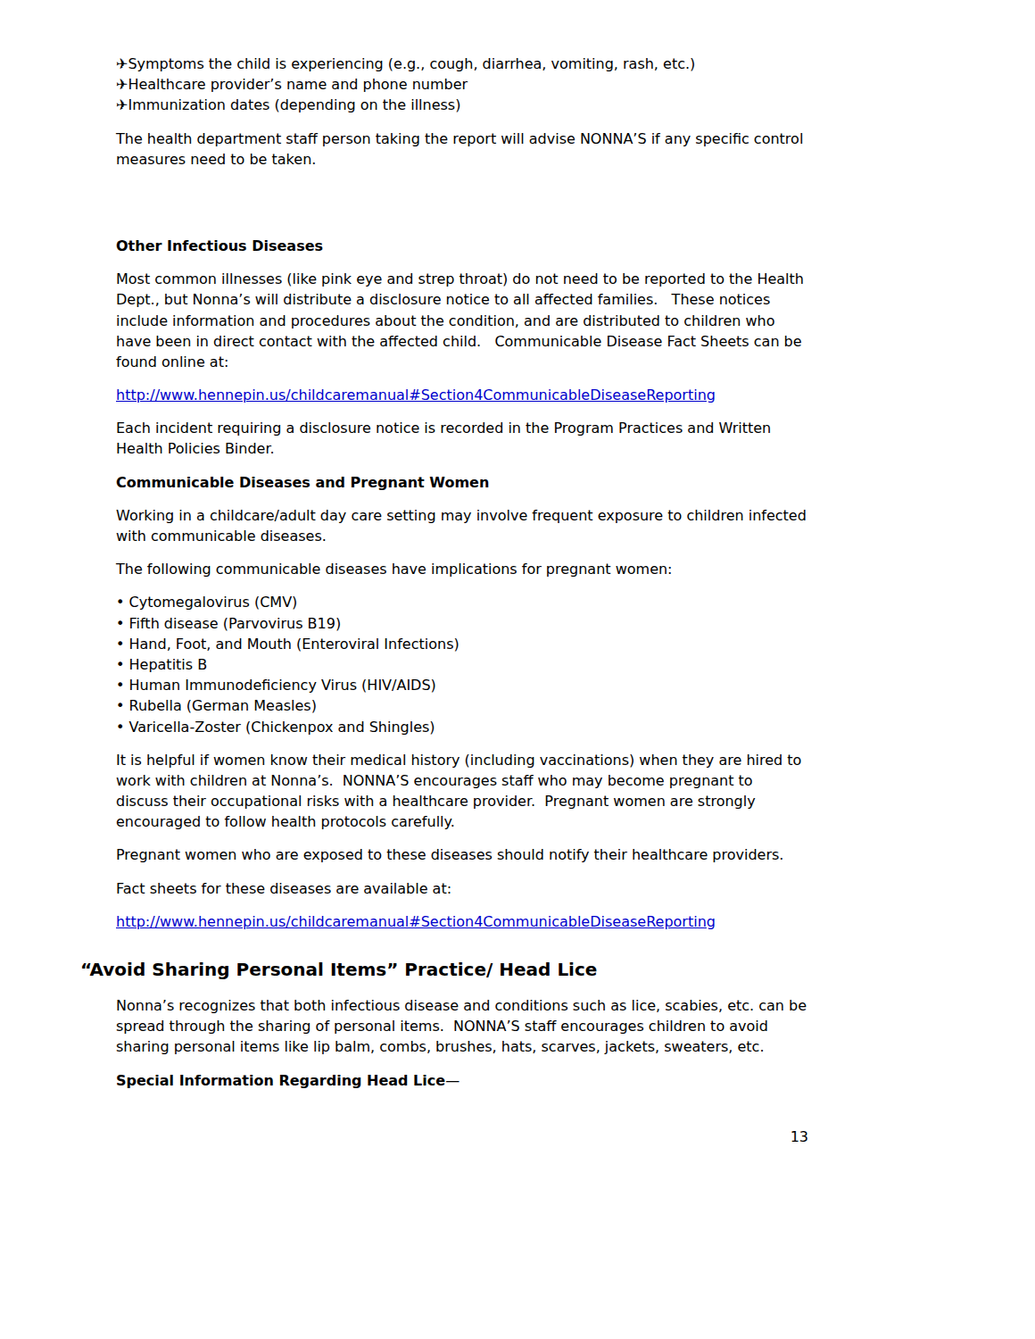✈Symptoms the child is experiencing (e.g., cough, diarrhea, vomiting, rash, etc.)
✈Healthcare provider’s name and phone number
✈Immunization dates (depending on the illness)
The health department staff person taking the report will advise NONNA’S if any specific control measures need to be taken.
Other Infectious Diseases
Most common illnesses (like pink eye and strep throat) do not need to be reported to the Health Dept., but Nonna’s will distribute a disclosure notice to all affected families. These notices include information and procedures about the condition, and are distributed to children who have been in direct contact with the affected child. Communicable Disease Fact Sheets can be found online at:
http://www.hennepin.us/childcaremanual#Section4CommunicableDiseaseReporting
Each incident requiring a disclosure notice is recorded in the Program Practices and Written Health Policies Binder.
Communicable Diseases and Pregnant Women
Working in a childcare/adult day care setting may involve frequent exposure to children infected with communicable diseases.
The following communicable diseases have implications for pregnant women:
• Cytomegalovirus (CMV)
• Fifth disease (Parvovirus B19)
• Hand, Foot, and Mouth (Enteroviral Infections)
• Hepatitis B
• Human Immunodeficiency Virus (HIV/AIDS)
• Rubella (German Measles)
• Varicella-Zoster (Chickenpox and Shingles)
It is helpful if women know their medical history (including vaccinations) when they are hired to work with children at Nonna’s. NONNA’S encourages staff who may become pregnant to discuss their occupational risks with a healthcare provider. Pregnant women are strongly encouraged to follow health protocols carefully.
Pregnant women who are exposed to these diseases should notify their healthcare providers.
Fact sheets for these diseases are available at:
http://www.hennepin.us/childcaremanual#Section4CommunicableDiseaseReporting
“Avoid Sharing Personal Items” Practice/ Head Lice
Nonna’s recognizes that both infectious disease and conditions such as lice, scabies, etc. can be spread through the sharing of personal items. NONNA’S staff encourages children to avoid sharing personal items like lip balm, combs, brushes, hats, scarves, jackets, sweaters, etc.
Special Information Regarding Head Lice—
13